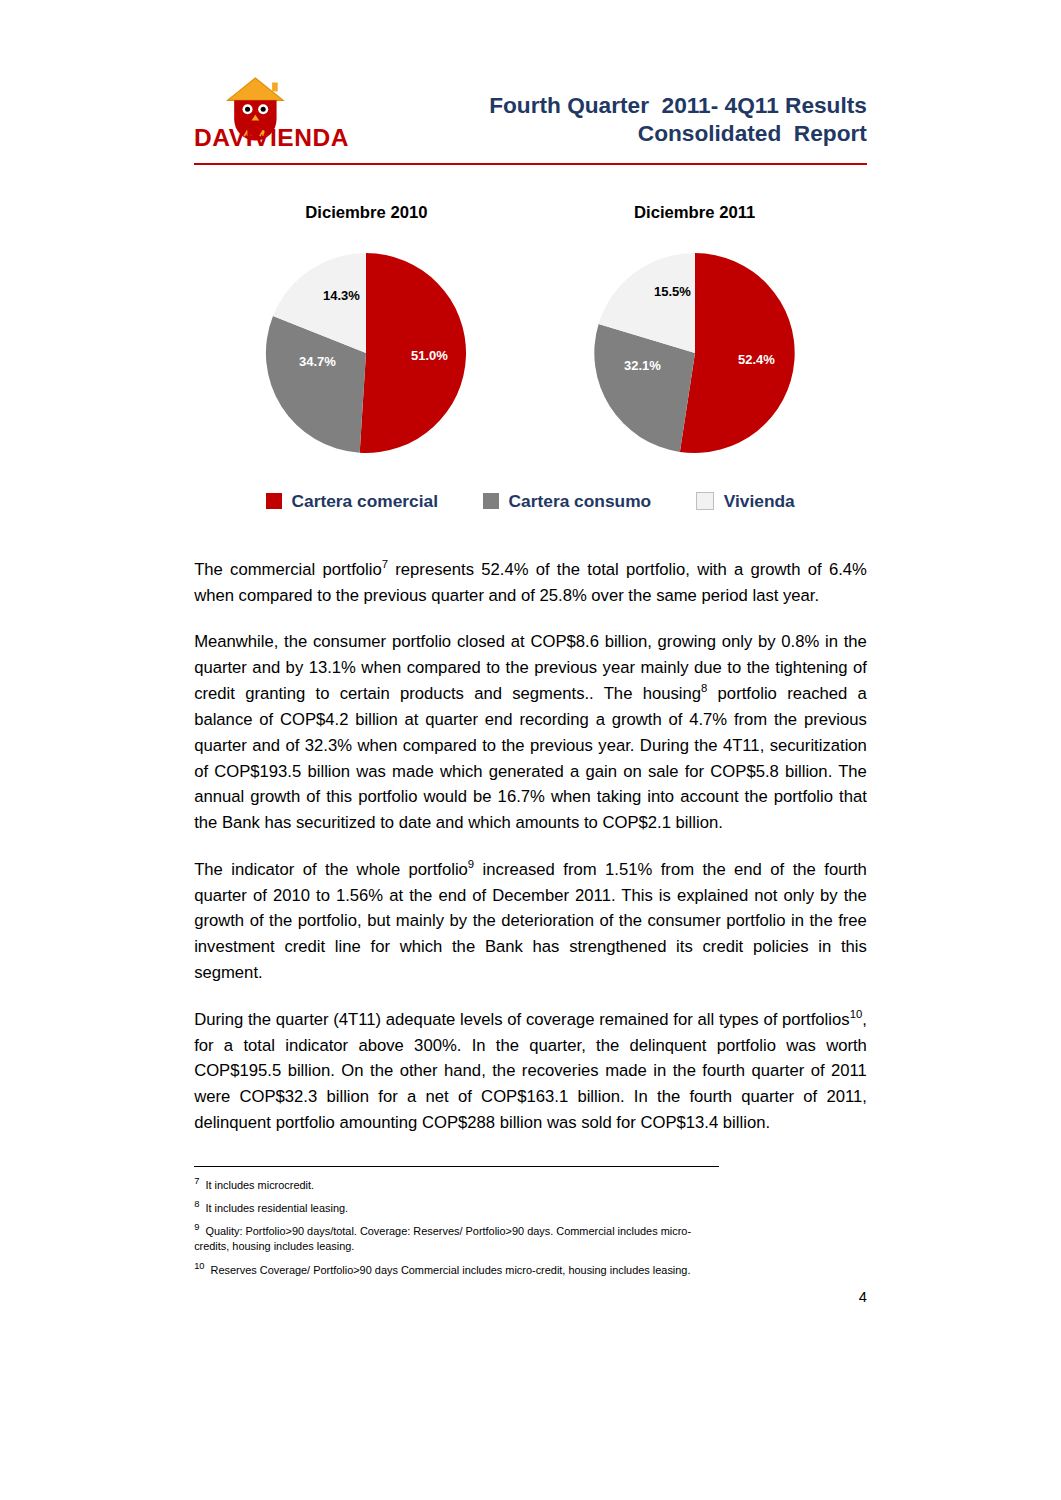DAVIVIENDA
Fourth Quarter 2011- 4Q11 Results
Consolidated Report
Diciembre 2010
51.0% 34.7% 14.3%
Diciembre 2011
52.4% 32.1% 15.5%
Cartera comercial Cartera consumo Vivienda
The commercial portfolio7 represents 52.4% of the total portfolio, with a growth of 6.4% when compared to the previous quarter and of 25.8% over the same period last year.
Meanwhile, the consumer portfolio closed at COP$8.6 billion, growing only by 0.8% in the quarter and by 13.1% when compared to the previous year mainly due to the tightening of credit granting to certain products and segments.. The housing8 portfolio reached a balance of COP$4.2 billion at quarter end recording a growth of 4.7% from the previous quarter and of 32.3% when compared to the previous year. During the 4T11, securitization of COP$193.5 billion was made which generated a gain on sale for COP$5.8 billion. The annual growth of this portfolio would be 16.7% when taking into account the portfolio that the Bank has securitized to date and which amounts to COP$2.1 billion.
The indicator of the whole portfolio9 increased from 1.51% from the end of the fourth quarter of 2010 to 1.56% at the end of December 2011. This is explained not only by the growth of the portfolio, but mainly by the deterioration of the consumer portfolio in the free investment credit line for which the Bank has strengthened its credit policies in this segment.
During the quarter (4T11) adequate levels of coverage remained for all types of portfolios10, for a total indicator above 300%. In the quarter, the delinquent portfolio was worth COP$195.5 billion. On the other hand, the recoveries made in the fourth quarter of 2011 were COP$32.3 billion for a net of COP$163.1 billion. In the fourth quarter of 2011, delinquent portfolio amounting COP$288 billion was sold for COP$13.4 billion.
7 It includes microcredit.
8 It includes residential leasing.
9 Quality: Portfolio>90 days/total. Coverage: Reserves/ Portfolio>90 days. Commercial includes micro-credits, housing includes leasing.
10 Reserves Coverage/ Portfolio>90 days Commercial includes micro-credit, housing includes leasing.
4